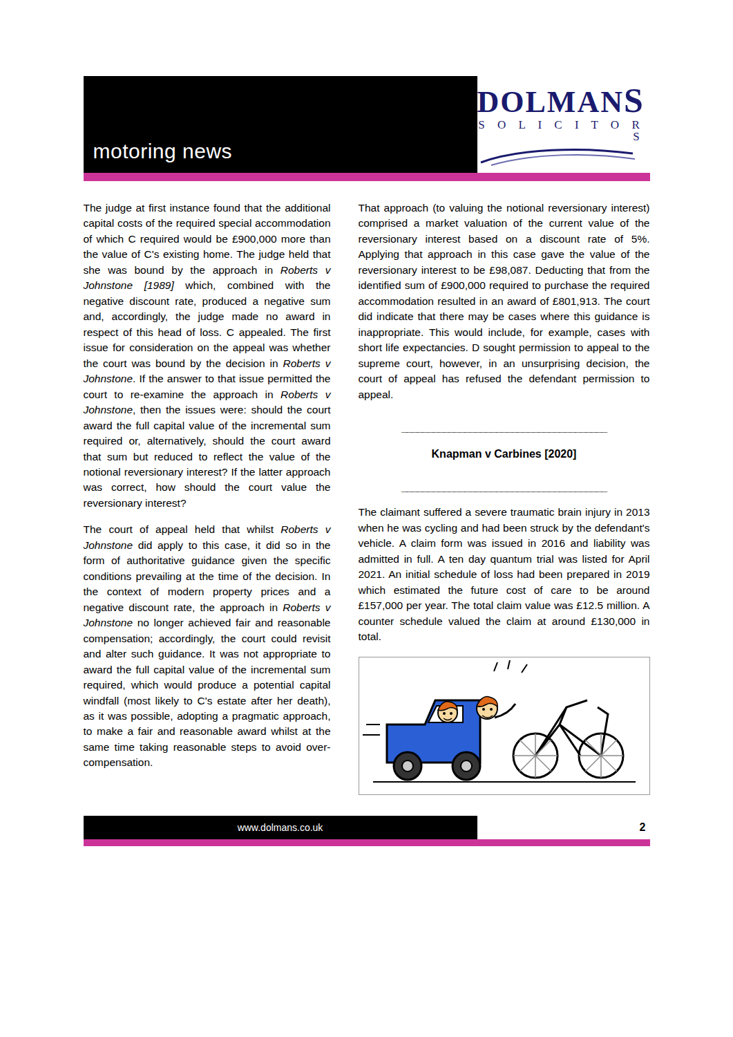motoring news
DOLMANS
S O L I C I T O R S
The judge at first instance found that the additional capital costs of the required special accommodation of which C required would be £900,000 more than the value of C's existing home. The judge held that she was bound by the approach in Roberts v Johnstone [1989] which, combined with the negative discount rate, produced a negative sum and, accordingly, the judge made no award in respect of this head of loss. C appealed. The first issue for consideration on the appeal was whether the court was bound by the decision in Roberts v Johnstone. If the answer to that issue permitted the court to re-examine the approach in Roberts v Johnstone, then the issues were: should the court award the full capital value of the incremental sum required or, alternatively, should the court award that sum but reduced to reflect the value of the notional reversionary interest? If the latter approach was correct, how should the court value the reversionary interest?
The court of appeal held that whilst Roberts v Johnstone did apply to this case, it did so in the form of authoritative guidance given the specific conditions prevailing at the time of the decision. In the context of modern property prices and a negative discount rate, the approach in Roberts v Johnstone no longer achieved fair and reasonable compensation; accordingly, the court could revisit and alter such guidance. It was not appropriate to award the full capital value of the incremental sum required, which would produce a potential capital windfall (most likely to C's estate after her death), as it was possible, adopting a pragmatic approach, to make a fair and reasonable award whilst at the same time taking reasonable steps to avoid over-compensation.
That approach (to valuing the notional reversionary interest) comprised a market valuation of the current value of the reversionary interest based on a discount rate of 5%. Applying that approach in this case gave the value of the reversionary interest to be £98,087. Deducting that from the identified sum of £900,000 required to purchase the required accommodation resulted in an award of £801,913. The court did indicate that there may be cases where this guidance is inappropriate. This would include, for example, cases with short life expectancies. D sought permission to appeal to the supreme court, however, in an unsurprising decision, the court of appeal has refused the defendant permission to appeal.
_______________________________________
Knapman v Carbines [2020]
_______________________________________
The claimant suffered a severe traumatic brain injury in 2013 when he was cycling and had been struck by the defendant's vehicle. A claim form was issued in 2016 and liability was admitted in full. A ten day quantum trial was listed for April 2021. An initial schedule of loss had been prepared in 2019 which estimated the future cost of care to be around £157,000 per year. The total claim value was £12.5 million. A counter schedule valued the claim at around £130,000 in total.
www.dolmans.co.uk
2